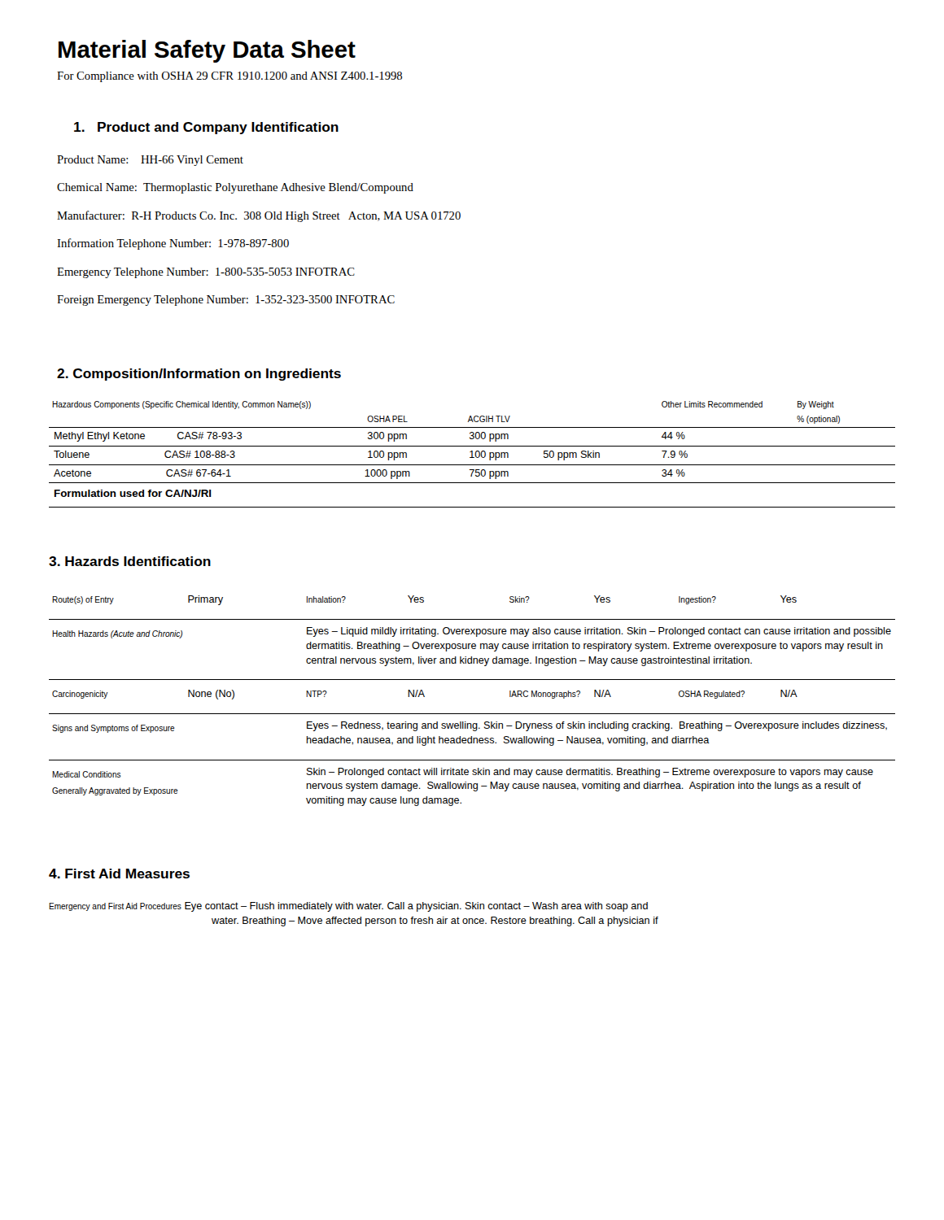Material Safety Data Sheet
For Compliance with OSHA 29 CFR 1910.1200 and ANSI Z400.1-1998
1. Product and Company Identification
Product Name: HH-66 Vinyl Cement
Chemical Name: Thermoplastic Polyurethane Adhesive Blend/Compound
Manufacturer: R-H Products Co. Inc. 308 Old High Street Acton, MA USA 01720
Information Telephone Number: 1-978-897-800
Emergency Telephone Number: 1-800-535-5053 INFOTRAC
Foreign Emergency Telephone Number: 1-352-323-3500 INFOTRAC
2. Composition/Information on Ingredients
| Hazardous Components (Specific Chemical Identity, Common Name(s)) | | | | Other Limits Recommended | By Weight |
| --- | --- | --- | --- | --- | --- |
| | OSHA PEL | ACGIH TLV | | | % (optional) |
| Methyl Ethyl Ketone CAS# 78-93-3 | 300 ppm | 300 ppm | | 44 % | |
| Toluene CAS# 108-88-3 | 100 ppm | 100 ppm | 50 ppm Skin | 7.9 % | |
| Acetone CAS# 67-64-1 | 1000 ppm | 750 ppm | | 34 % | |
Formulation used for CA/NJ/RI
3. Hazards Identification
| Route(s) of Entry | Primary | Inhalation? | Yes | Skin? | Yes | Ingestion? | Yes |
| Health Hazards (Acute and Chronic) | Eyes – Liquid mildly irritating. Overexposure may also cause irritation. Skin – Prolonged contact can cause irritation and possible dermatitis. Breathing – Overexposure may cause irritation to respiratory system. Extreme overexposure to vapors may result in central nervous system, liver and kidney damage. Ingestion – May cause gastrointestinal irritation. |
| Carcinogenicity | None (No) | NTP? | N/A | IARC Monographs? | N/A | OSHA Regulated? | N/A |
| Signs and Symptoms of Exposure | Eyes – Redness, tearing and swelling. Skin – Dryness of skin including cracking. Breathing – Overexposure includes dizziness, headache, nausea, and light headedness. Swallowing – Nausea, vomiting, and diarrhea |
| Medical Conditions Generally Aggravated by Exposure | Skin – Prolonged contact will irritate skin and may cause dermatitis. Breathing – Extreme overexposure to vapors may cause nervous system damage. Swallowing – May cause nausea, vomiting and diarrhea. Aspiration into the lungs as a result of vomiting may cause lung damage. |
4. First Aid Measures
Emergency and First Aid Procedures Eye contact – Flush immediately with water. Call a physician. Skin contact – Wash area with soap and water. Breathing – Move affected person to fresh air at once. Restore breathing. Call a physician if